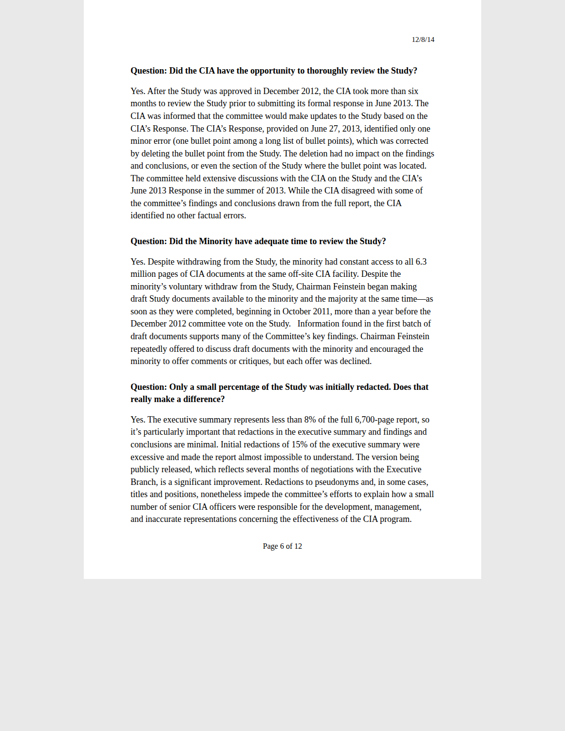12/8/14
Question: Did the CIA have the opportunity to thoroughly review the Study?
Yes. After the Study was approved in December 2012, the CIA took more than six months to review the Study prior to submitting its formal response in June 2013. The CIA was informed that the committee would make updates to the Study based on the CIA’s Response. The CIA’s Response, provided on June 27, 2013, identified only one minor error (one bullet point among a long list of bullet points), which was corrected by deleting the bullet point from the Study. The deletion had no impact on the findings and conclusions, or even the section of the Study where the bullet point was located. The committee held extensive discussions with the CIA on the Study and the CIA’s June 2013 Response in the summer of 2013. While the CIA disagreed with some of the committee’s findings and conclusions drawn from the full report, the CIA identified no other factual errors.
Question: Did the Minority have adequate time to review the Study?
Yes. Despite withdrawing from the Study, the minority had constant access to all 6.3 million pages of CIA documents at the same off-site CIA facility. Despite the minority’s voluntary withdraw from the Study, Chairman Feinstein began making draft Study documents available to the minority and the majority at the same time—as soon as they were completed, beginning in October 2011, more than a year before the December 2012 committee vote on the Study. Information found in the first batch of draft documents supports many of the Committee’s key findings. Chairman Feinstein repeatedly offered to discuss draft documents with the minority and encouraged the minority to offer comments or critiques, but each offer was declined.
Question: Only a small percentage of the Study was initially redacted. Does that really make a difference?
Yes. The executive summary represents less than 8% of the full 6,700-page report, so it’s particularly important that redactions in the executive summary and findings and conclusions are minimal. Initial redactions of 15% of the executive summary were excessive and made the report almost impossible to understand. The version being publicly released, which reflects several months of negotiations with the Executive Branch, is a significant improvement. Redactions to pseudonyms and, in some cases, titles and positions, nonetheless impede the committee’s efforts to explain how a small number of senior CIA officers were responsible for the development, management, and inaccurate representations concerning the effectiveness of the CIA program.
Page 6 of 12